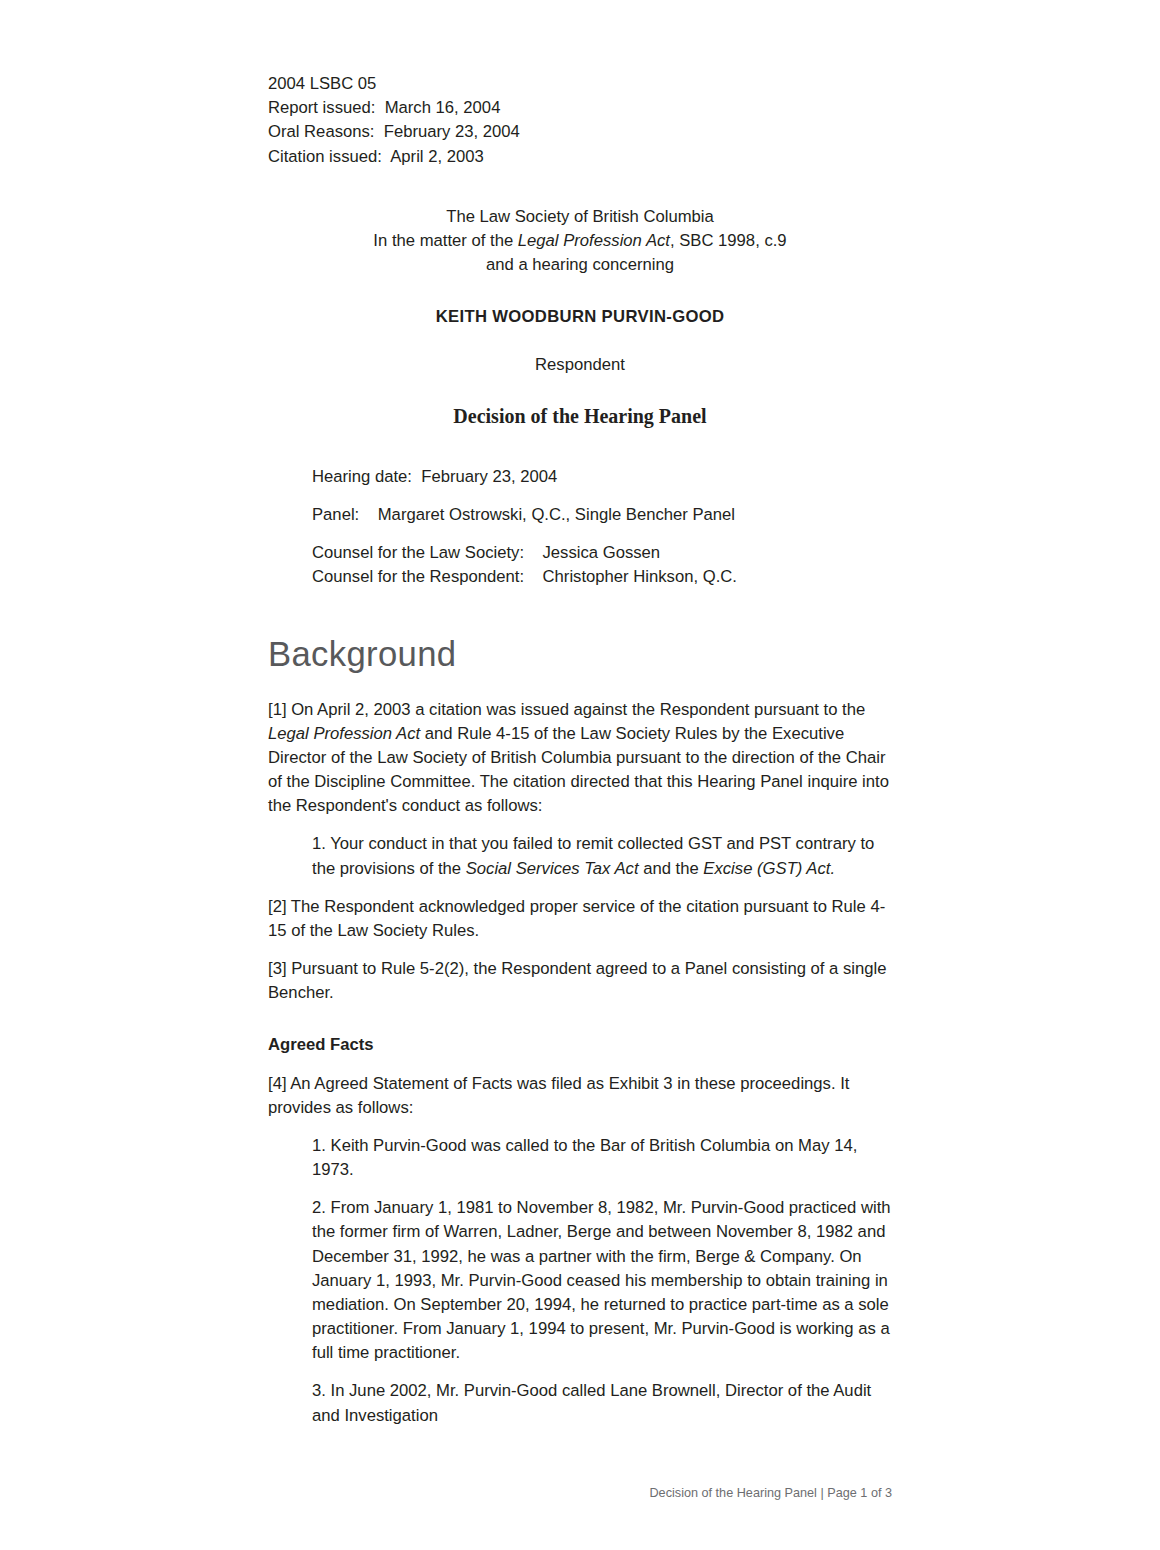2004 LSBC 05
Report issued: March 16, 2004
Oral Reasons: February 23, 2004
Citation issued: April 2, 2003
The Law Society of British Columbia
In the matter of the Legal Profession Act, SBC 1998, c.9
and a hearing concerning
KEITH WOODBURN PURVIN-GOOD
Respondent
Decision of the Hearing Panel
Hearing date: February 23, 2004
Panel: Margaret Ostrowski, Q.C., Single Bencher Panel
Counsel for the Law Society: Jessica Gossen
Counsel for the Respondent: Christopher Hinkson, Q.C.
Background
[1] On April 2, 2003 a citation was issued against the Respondent pursuant to the Legal Profession Act and Rule 4-15 of the Law Society Rules by the Executive Director of the Law Society of British Columbia pursuant to the direction of the Chair of the Discipline Committee. The citation directed that this Hearing Panel inquire into the Respondent's conduct as follows:
1. Your conduct in that you failed to remit collected GST and PST contrary to the provisions of the Social Services Tax Act and the Excise (GST) Act.
[2] The Respondent acknowledged proper service of the citation pursuant to Rule 4-15 of the Law Society Rules.
[3] Pursuant to Rule 5-2(2), the Respondent agreed to a Panel consisting of a single Bencher.
Agreed Facts
[4] An Agreed Statement of Facts was filed as Exhibit 3 in these proceedings. It provides as follows:
1. Keith Purvin-Good was called to the Bar of British Columbia on May 14, 1973.
2. From January 1, 1981 to November 8, 1982, Mr. Purvin-Good practiced with the former firm of Warren, Ladner, Berge and between November 8, 1982 and December 31, 1992, he was a partner with the firm, Berge & Company. On January 1, 1993, Mr. Purvin-Good ceased his membership to obtain training in mediation. On September 20, 1994, he returned to practice part-time as a sole practitioner. From January 1, 1994 to present, Mr. Purvin-Good is working as a full time practitioner.
3. In June 2002, Mr. Purvin-Good called Lane Brownell, Director of the Audit and Investigation
Decision of the Hearing Panel | Page 1 of 3